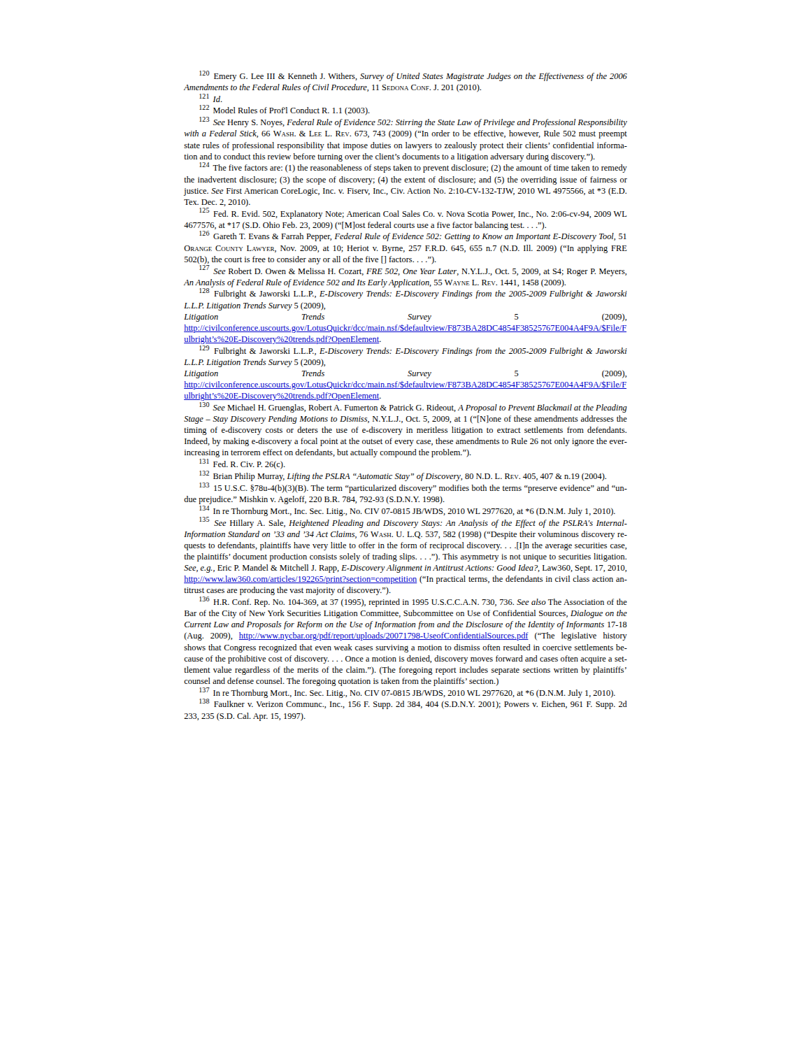120 Emery G. Lee III & Kenneth J. Withers, Survey of United States Magistrate Judges on the Effectiveness of the 2006 Amendments to the Federal Rules of Civil Procedure, 11 Sedona Conf. J. 201 (2010).
121 Id.
122 Model Rules of Prof'l Conduct R. 1.1 (2003).
123 See Henry S. Noyes, Federal Rule of Evidence 502: Stirring the State Law of Privilege and Professional Responsibility with a Federal Stick, 66 Wash. & Lee L. Rev. 673, 743 (2009) (“In order to be effective, however, Rule 502 must preempt state rules of professional responsibility that impose duties on lawyers to zealously protect their clients’ confidential information and to conduct this review before turning over the client’s documents to a litigation adversary during discovery.”).
124 The five factors are: (1) the reasonableness of steps taken to prevent disclosure; (2) the amount of time taken to remedy the inadvertent disclosure; (3) the scope of discovery; (4) the extent of disclosure; and (5) the overriding issue of fairness or justice. See First American CoreLogic, Inc. v. Fiserv, Inc., Civ. Action No. 2:10-CV-132-TJW, 2010 WL 4975566, at *3 (E.D. Tex. Dec. 2, 2010).
125 Fed. R. Evid. 502, Explanatory Note; American Coal Sales Co. v. Nova Scotia Power, Inc., No. 2:06-cv-94, 2009 WL 4677576, at *17 (S.D. Ohio Feb. 23, 2009) (“[M]ost federal courts use a five factor balancing test. . . .”).
126 Gareth T. Evans & Farrah Pepper, Federal Rule of Evidence 502: Getting to Know an Important E-Discovery Tool, 51 Orange County Lawyer, Nov. 2009, at 10; Heriot v. Byrne, 257 F.R.D. 645, 655 n.7 (N.D. Ill. 2009) (“In applying FRE 502(b), the court is free to consider any or all of the five [] factors. . . .”).
127 See Robert D. Owen & Melissa H. Cozart, FRE 502, One Year Later, N.Y.L.J., Oct. 5, 2009, at S4; Roger P. Meyers, An Analysis of Federal Rule of Evidence 502 and Its Early Application, 55 Wayne L. Rev. 1441, 1458 (2009).
128 Fulbright & Jaworski L.L.P., E-Discovery Trends: E-Discovery Findings from the 2005-2009 Fulbright & Jaworski L.L.P. Litigation Trends Survey 5 (2009), Litigation Trends Survey 5(2009), http://civilconference.uscourts.gov/LotusQuickr/dcc/main.nsf/$defaultview/F873BA28DC4854F38525767E004A4F9A/$File/Fulbright’s%20E-Discovery%20trends.pdf?OpenElement.
129 Fulbright & Jaworski L.L.P., E-Discovery Trends: E-Discovery Findings from the 2005-2009 Fulbright & Jaworski L.L.P. Litigation Trends Survey 5 (2009), Litigation Trends Survey 5(2009), http://civilconference.uscourts.gov/LotusQuickr/dcc/main.nsf/$defaultview/F873BA28DC4854F38525767E004A4F9A/$File/Fulbright’s%20E-Discovery%20trends.pdf?OpenElement.
130 See Michael H. Gruenglas, Robert A. Fumerton & Patrick G. Rideout, A Proposal to Prevent Blackmail at the Pleading Stage – Stay Discovery Pending Motions to Dismiss, N.Y.L.J., Oct. 5, 2009, at 1 (“[N]one of these amendments addresses the timing of e-discovery costs or deters the use of e-discovery in meritless litigation to extract settlements from defendants. Indeed, by making e-discovery a focal point at the outset of every case, these amendments to Rule 26 not only ignore the ever-increasing in terrorem effect on defendants, but actually compound the problem.”).
131 Fed. R. Civ. P. 26(c).
132 Brian Philip Murray, Lifting the PSLRA “Automatic Stay” of Discovery, 80 N.D. L. Rev. 405, 407 & n.19 (2004).
133 15 U.S.C. §78u-4(b)(3)(B). The term “particularized discovery” modifies both the terms “preserve evidence” and “undue prejudice.” Mishkin v. Ageloff, 220 B.R. 784, 792-93 (S.D.N.Y. 1998).
134 In re Thornburg Mort., Inc. Sec. Litig., No. CIV 07-0815 JB/WDS, 2010 WL 2977620, at *6 (D.N.M. July 1, 2010).
135 See Hillary A. Sale, Heightened Pleading and Discovery Stays: An Analysis of the Effect of the PSLRA's Internal-Information Standard on ’33 and ’34 Act Claims, 76 Wash. U. L.Q. 537, 582 (1998) (“Despite their voluminous discovery requests to defendants, plaintiffs have very little to offer in the form of reciprocal discovery. . . .[I]n the average securities case, the plaintiffs’ document production consists solely of trading slips. . . .”). This asymmetry is not unique to securities litigation. See, e.g., Eric P. Mandel & Mitchell J. Rapp, E-Discovery Alignment in Antitrust Actions: Good Idea?, Law360, Sept. 17, 2010, http://www.law360.com/articles/192265/print?section=competition (“In practical terms, the defendants in civil class action antitrust cases are producing the vast majority of discovery.”).
136 H.R. Conf. Rep. No. 104-369, at 37 (1995), reprinted in 1995 U.S.C.C.A.N. 730, 736. See also The Association of the Bar of the City of New York Securities Litigation Committee, Subcommittee on Use of Confidential Sources, Dialogue on the Current Law and Proposals for Reform on the Use of Information from and the Disclosure of the Identity of Informants 17-18 (Aug. 2009), http://www.nycbar.org/pdf/report/uploads/20071798-UseofConfidentialSources.pdf (“The legislative history shows that Congress recognized that even weak cases surviving a motion to dismiss often resulted in coercive settlements because of the prohibitive cost of discovery. . . . Once a motion is denied, discovery moves forward and cases often acquire a settlement value regardless of the merits of the claim.”). (The foregoing report includes separate sections written by plaintiffs’ counsel and defense counsel. The foregoing quotation is taken from the plaintiffs’ section.)
137 In re Thornburg Mort., Inc. Sec. Litig., No. CIV 07-0815 JB/WDS, 2010 WL 2977620, at *6 (D.N.M. July 1, 2010).
138 Faulkner v. Verizon Communc., Inc., 156 F. Supp. 2d 384, 404 (S.D.N.Y. 2001); Powers v. Eichen, 961 F. Supp. 2d 233, 235 (S.D. Cal. Apr. 15, 1997).